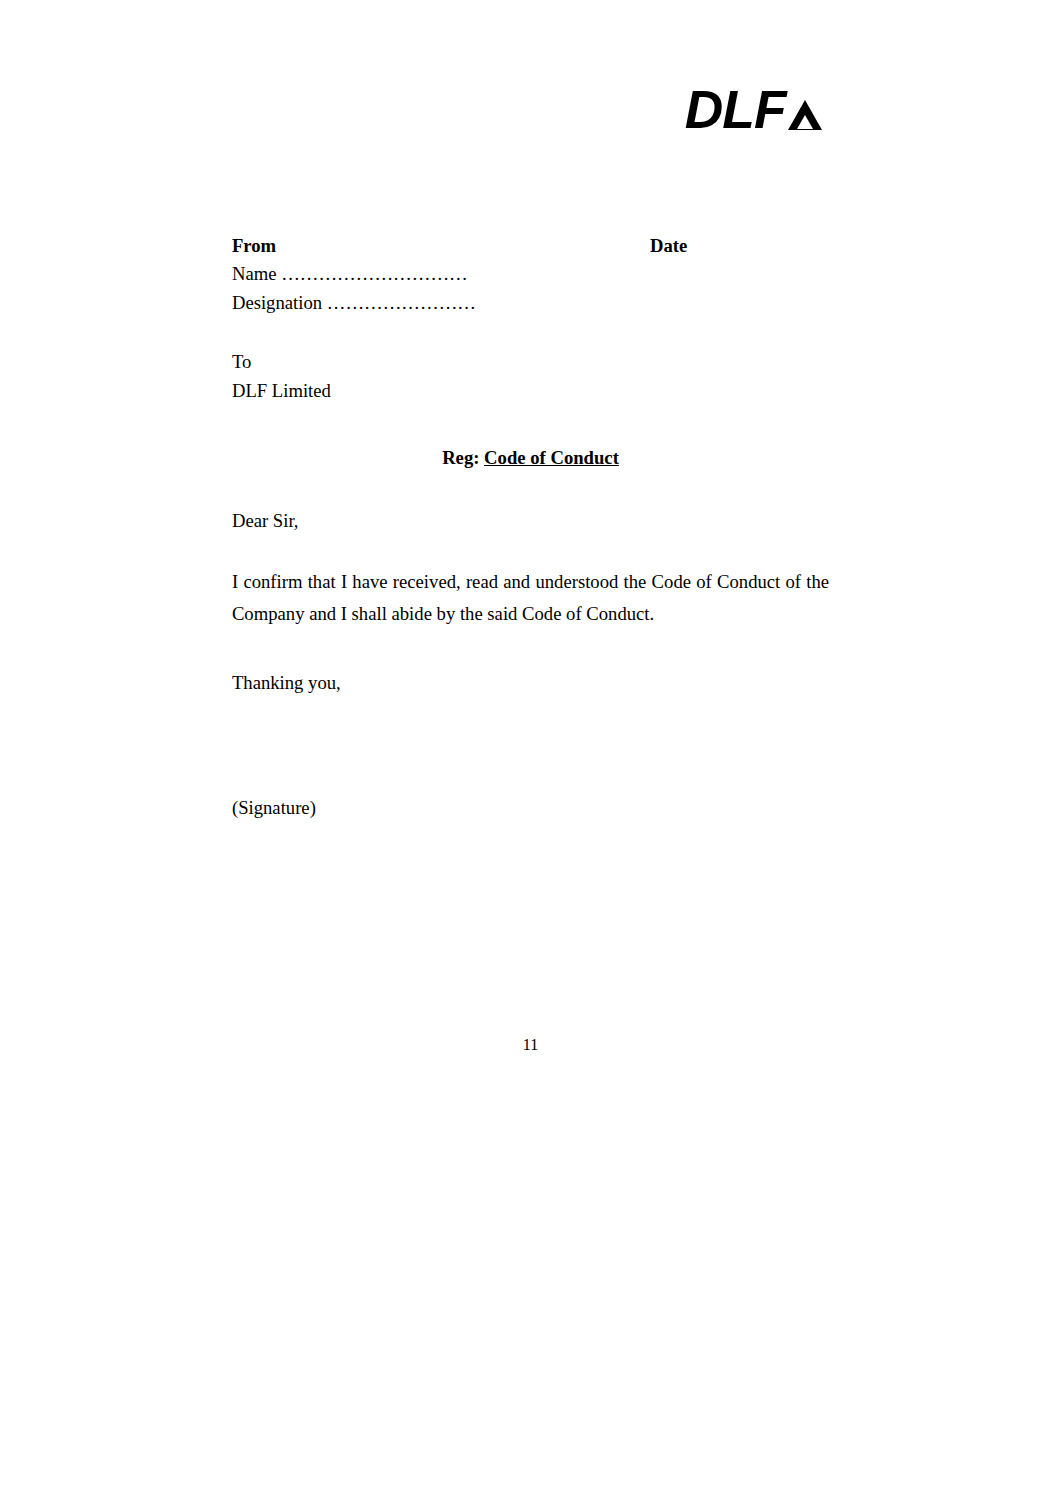DLF
From Date
Name …………………………
Designation ……………………
To
DLF Limited
Reg: Code of Conduct
Dear Sir,
I confirm that I have received, read and understood the Code of Conduct of the Company and I shall abide by the said Code of Conduct.
Thanking you,
(Signature)
11